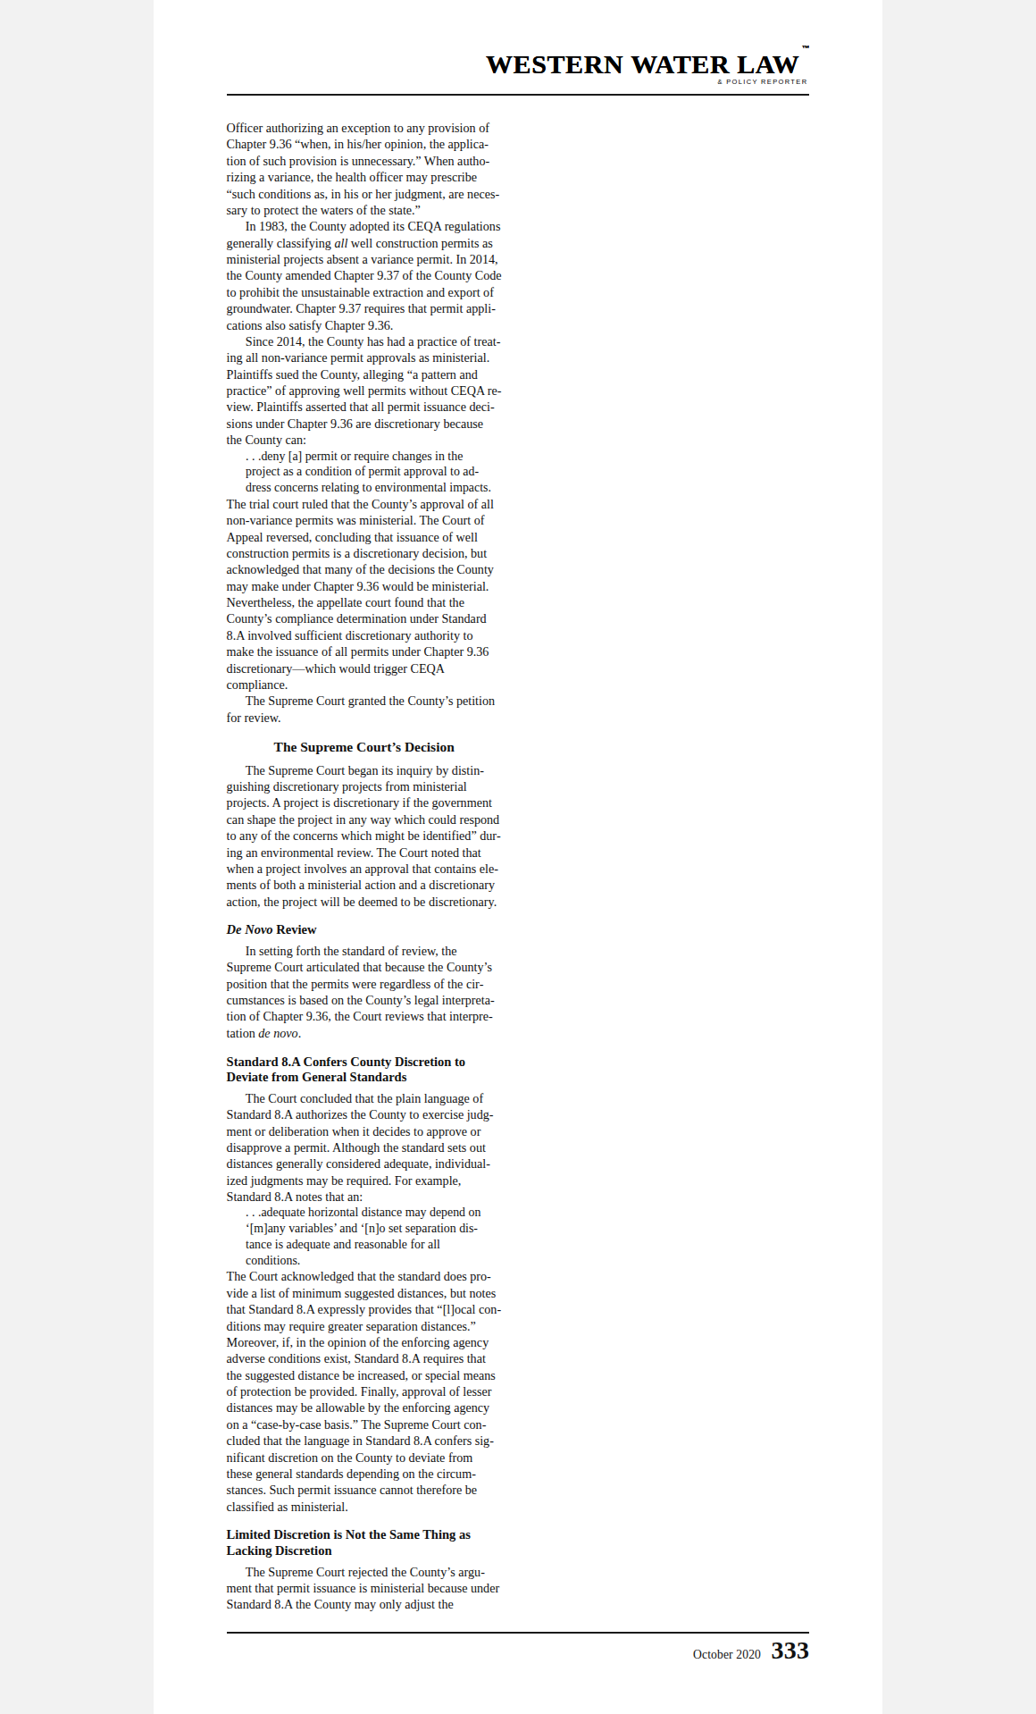Western Water Law™
& Policy Reporter
Officer authorizing an exception to any provision of Chapter 9.36 “when, in his/her opinion, the application of such provision is unnecessary.” When authorizing a variance, the health officer may prescribe “such conditions as, in his or her judgment, are necessary to protect the waters of the state.”
In 1983, the County adopted its CEQA regulations generally classifying all well construction permits as ministerial projects absent a variance permit. In 2014, the County amended Chapter 9.37 of the County Code to prohibit the unsustainable extraction and export of groundwater. Chapter 9.37 requires that permit applications also satisfy Chapter 9.36.
Since 2014, the County has had a practice of treating all non-variance permit approvals as ministerial. Plaintiffs sued the County, alleging “a pattern and practice” of approving well permits without CEQA review. Plaintiffs asserted that all permit issuance decisions under Chapter 9.36 are discretionary because the County can:
. . .deny [a] permit or require changes in the project as a condition of permit approval to address concerns relating to environmental impacts.
The trial court ruled that the County’s approval of all non-variance permits was ministerial. The Court of Appeal reversed, concluding that issuance of well construction permits is a discretionary decision, but acknowledged that many of the decisions the County may make under Chapter 9.36 would be ministerial. Nevertheless, the appellate court found that the County’s compliance determination under Standard 8.A involved sufficient discretionary authority to make the issuance of all permits under Chapter 9.36 discretionary—which would trigger CEQA compliance.
The Supreme Court granted the County’s petition for review.
The Supreme Court’s Decision
The Supreme Court began its inquiry by distinguishing discretionary projects from ministerial projects. A project is discretionary if the government can shape the project in any way which could respond to any of the concerns which might be identified” during an environmental review. The Court noted that when a project involves an approval that contains elements of both a ministerial action and a discretionary action, the project will be deemed to be discretionary.
De Novo Review
In setting forth the standard of review, the Supreme Court articulated that because the County’s position that the permits were regardless of the circumstances is based on the County’s legal interpretation of Chapter 9.36, the Court reviews that interpretation de novo.
Standard 8.A Confers County Discretion to Deviate from General Standards
The Court concluded that the plain language of Standard 8.A authorizes the County to exercise judgment or deliberation when it decides to approve or disapprove a permit. Although the standard sets out distances generally considered adequate, individualized judgments may be required. For example, Standard 8.A notes that an:
. . .adequate horizontal distance may depend on ‘[m]any variables’ and ‘[n]o set separation distance is adequate and reasonable for all conditions.
The Court acknowledged that the standard does provide a list of minimum suggested distances, but notes that Standard 8.A expressly provides that “[l]ocal conditions may require greater separation distances.” Moreover, if, in the opinion of the enforcing agency adverse conditions exist, Standard 8.A requires that the suggested distance be increased, or special means of protection be provided. Finally, approval of lesser distances may be allowable by the enforcing agency on a “case-by-case basis.” The Supreme Court concluded that the language in Standard 8.A confers significant discretion on the County to deviate from these general standards depending on the circumstances. Such permit issuance cannot therefore be classified as ministerial.
Limited Discretion is Not the Same Thing as Lacking Discretion
The Supreme Court rejected the County’s argument that permit issuance is ministerial because under Standard 8.A the County may only adjust the
October 2020 333